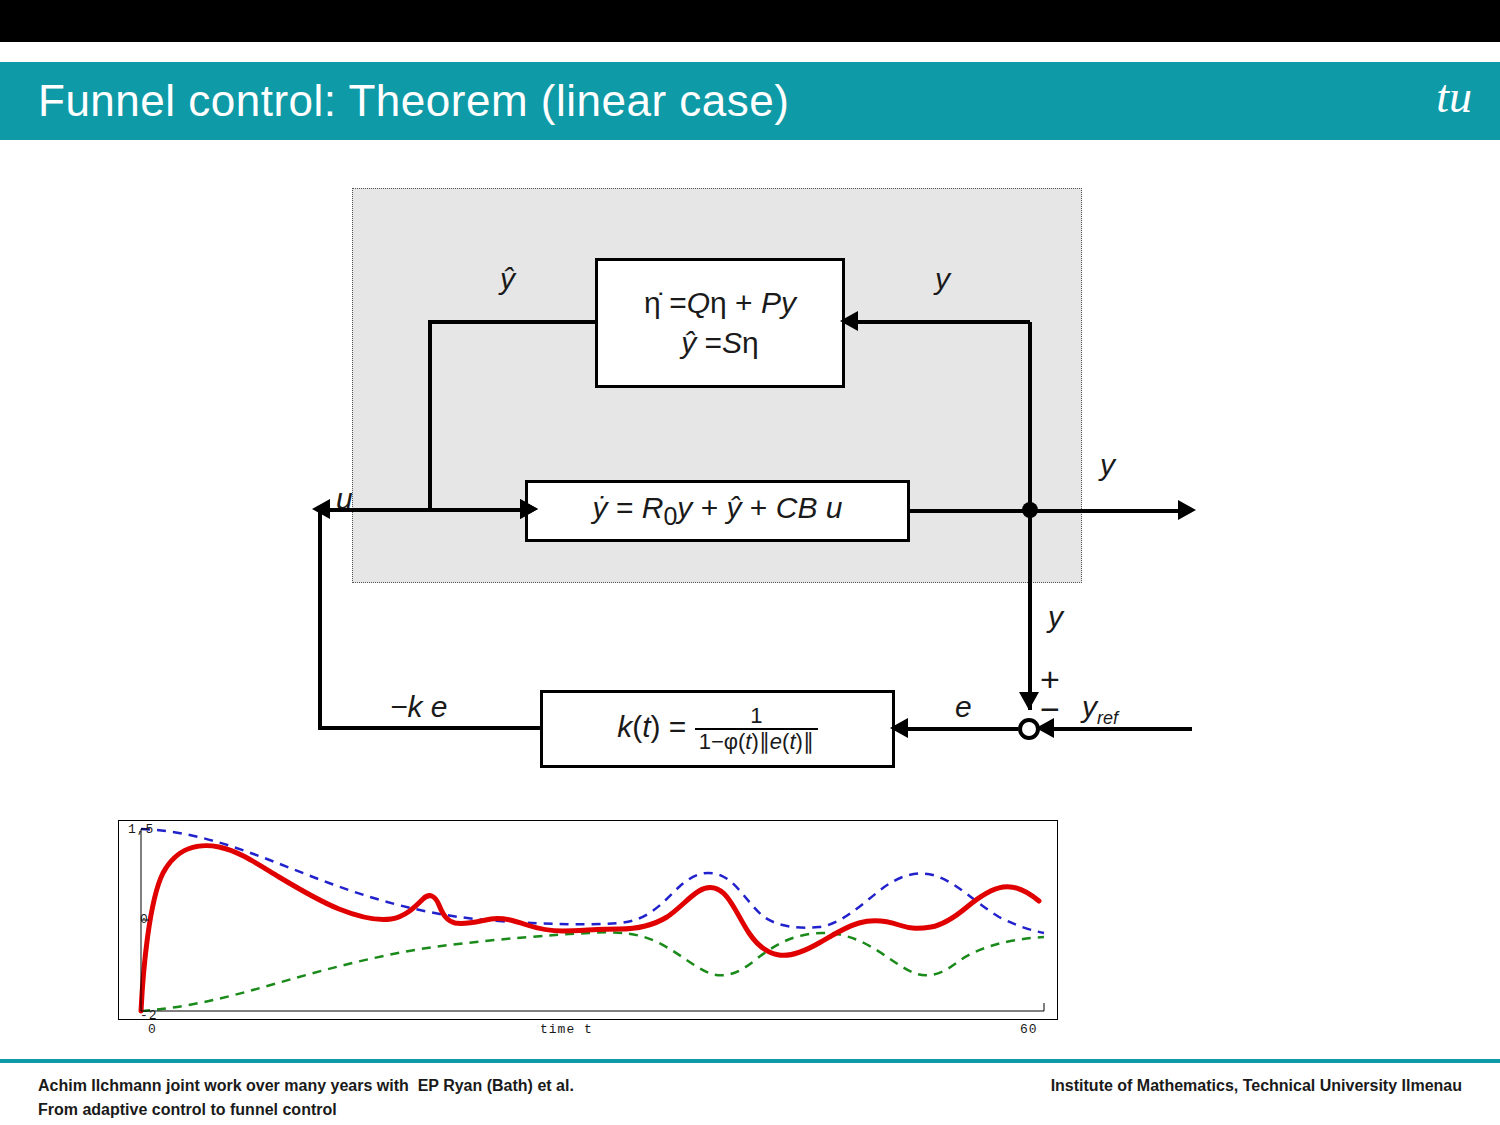Funnel control: Theorem (linear case)
tu
η̇ =Qη + Py
ŷ =Sη
ẏ = R0y + ŷ + CB u
k(t) = 1 1−φ(t)∥e(t)∥
ŷ
y
y
u
y
e
−k e
+
−
yref
1,5
0
-2
0
time t
60
Achim Ilchmann joint work over many years with EP Ryan (Bath) et al.
Institute of Mathematics, Technical University Ilmenau
From adaptive control to funnel control